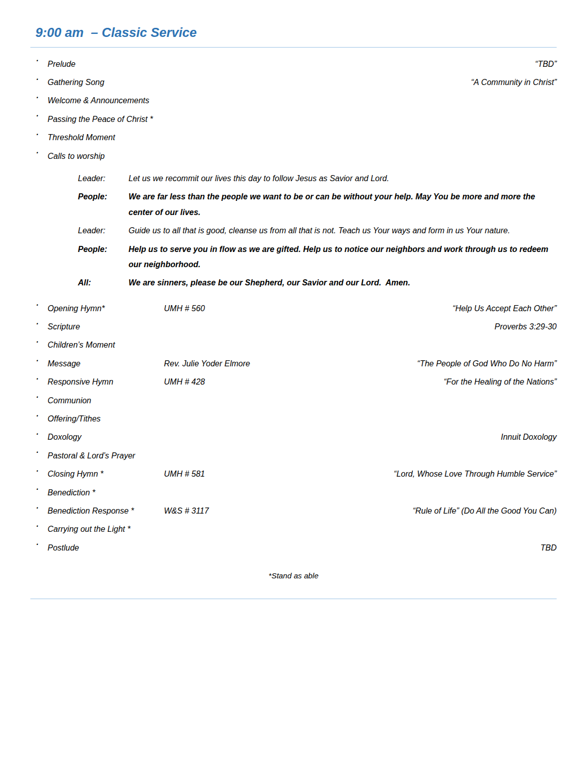9:00 am – Classic Service
Prelude “TBD”
Gathering Song “A Community in Christ”
Welcome & Announcements
Passing the Peace of Christ *
Threshold Moment
Calls to worship
| Leader: | Let us we recommit our lives this day to follow Jesus as Savior and Lord. |
| People: | We are far less than the people we want to be or can be without your help. May You be more and more the center of our lives. |
| Leader: | Guide us to all that is good, cleanse us from all that is not. Teach us Your ways and form in us Your nature. |
| People: | Help us to serve you in flow as we are gifted. Help us to notice our neighbors and work through us to redeem our neighborhood. |
| All: | We are sinners, please be our Shepherd, our Savior and our Lord. Amen. |
Opening Hymn* UMH # 560 “Help Us Accept Each Other”
Scripture Proverbs 3:29-30
Children’s Moment
Message Rev. Julie Yoder Elmore “The People of God Who Do No Harm”
Responsive Hymn UMH # 428 “For the Healing of the Nations”
Communion
Offering/Tithes
Doxology Innuit Doxology
Pastoral & Lord’s Prayer
Closing Hymn * UMH # 581 “Lord, Whose Love Through Humble Service”
Benediction *
Benediction Response * W&S # 3117 “Rule of Life” (Do All the Good You Can)
Carrying out the Light *
Postlude TBD
*Stand as able